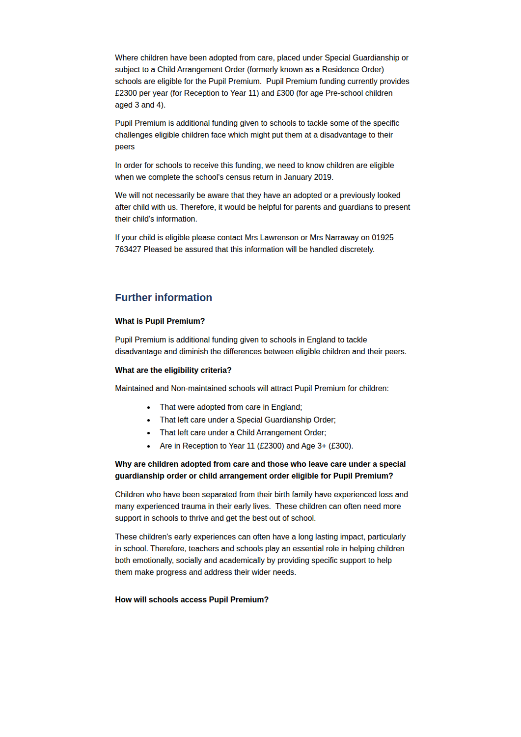Where children have been adopted from care, placed under Special Guardianship or subject to a Child Arrangement Order (formerly known as a Residence Order) schools are eligible for the Pupil Premium. Pupil Premium funding currently provides £2300 per year (for Reception to Year 11) and £300 (for age Pre-school children aged 3 and 4).
Pupil Premium is additional funding given to schools to tackle some of the specific challenges eligible children face which might put them at a disadvantage to their peers
In order for schools to receive this funding, we need to know children are eligible when we complete the school's census return in January 2019.
We will not necessarily be aware that they have an adopted or a previously looked after child with us. Therefore, it would be helpful for parents and guardians to present their child's information.
If your child is eligible please contact Mrs Lawrenson or Mrs Narraway on 01925 763427 Pleased be assured that this information will be handled discretely.
Further information
What is Pupil Premium?
Pupil Premium is additional funding given to schools in England to tackle disadvantage and diminish the differences between eligible children and their peers.
What are the eligibility criteria?
Maintained and Non-maintained schools will attract Pupil Premium for children:
That were adopted from care in England;
That left care under a Special Guardianship Order;
That left care under a Child Arrangement Order;
Are in Reception to Year 11 (£2300) and Age 3+ (£300).
Why are children adopted from care and those who leave care under a special guardianship order or child arrangement order eligible for Pupil Premium?
Children who have been separated from their birth family have experienced loss and many experienced trauma in their early lives. These children can often need more support in schools to thrive and get the best out of school.
These children's early experiences can often have a long lasting impact, particularly in school. Therefore, teachers and schools play an essential role in helping children both emotionally, socially and academically by providing specific support to help them make progress and address their wider needs.
How will schools access Pupil Premium?